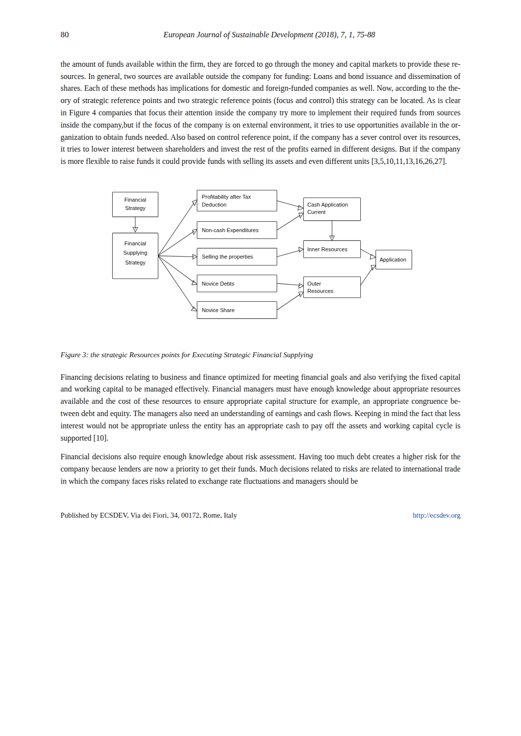80 European Journal of Sustainable Development (2018), 7, 1, 75-88
the amount of funds available within the firm, they are forced to go through the money and capital markets to provide these resources. In general, two sources are available outside the company for funding: Loans and bond issuance and dissemination of shares. Each of these methods has implications for domestic and foreign-funded companies as well. Now, according to the theory of strategic reference points and two strategic reference points (focus and control) this strategy can be located. As is clear in Figure 4 companies that focus their attention inside the company try more to implement their required funds from sources inside the company,but if the focus of the company is on external environment, it tries to use opportunities available in the organization to obtain funds needed. Also based on control reference point, if the company has a sever control over its resources, it tries to lower interest between shareholders and invest the rest of the profits earned in different designs. But if the company is more flexible to raise funds it could provide funds with selling its assets and even different units [3,5,10,11,13,16,26,27].
Strategic reference points for executing strategic financial supplying Flow diagram: Financial Strategy leads to Financial Supplying Strategy, which branches to Profitability after Tax Deduction, Non-cash Expenditures, Selling the properties, Novice Debts and Novice Share. The first three feed Cash Application Current and Inner Resources; the last two feed Outer Resources. Inner and Outer Resources feed Application. Financial Strategy Financial Supplying Strategy Profitability after Tax Deduction Non-cash Expenditures Selling the properties Novice Debts Novice Share Cash Application Current Inner Resources Outer Resources Application
Figure 3: the strategic Resources points for Executing Strategic Financial Supplying
Financing decisions relating to business and finance optimized for meeting financial goals and also verifying the fixed capital and working capital to be managed effectively. Financial managers must have enough knowledge about appropriate resources available and the cost of these resources to ensure appropriate capital structure for example, an appropriate congruence between debt and equity. The managers also need an understanding of earnings and cash flows. Keeping in mind the fact that less interest would not be appropriate unless the entity has an appropriate cash to pay off the assets and working capital cycle is supported [10].
Financial decisions also require enough knowledge about risk assessment. Having too much debt creates a higher risk for the company because lenders are now a priority to get their funds. Much decisions related to risks are related to international trade in which the company faces risks related to exchange rate fluctuations and managers should be
Published by ECSDEV, Via dei Fiori, 34, 00172, Rome, Italy http://ecsdev.org